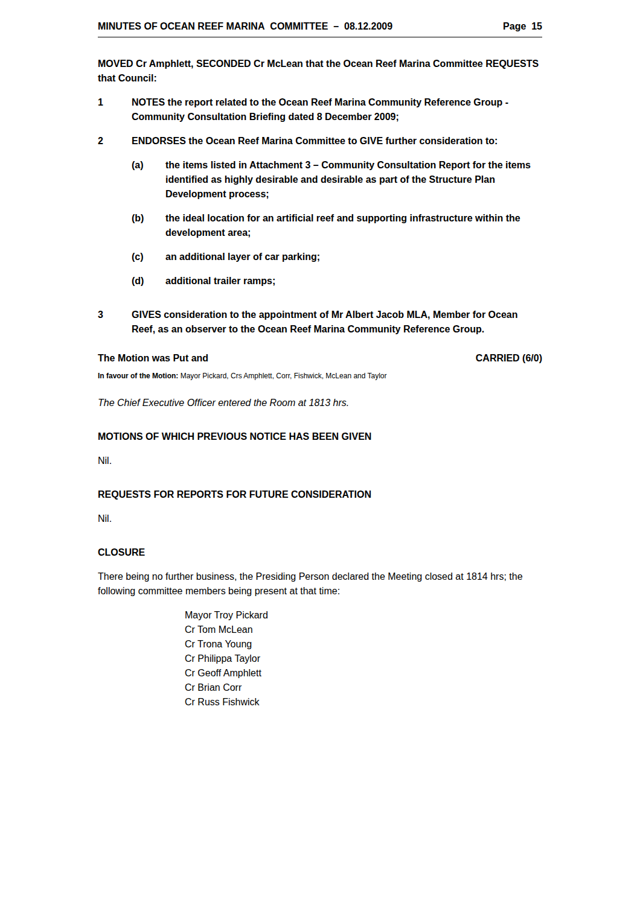Minutes of Ocean Reef Marina Committee – 08.12.2009 Page 15
MOVED Cr Amphlett, SECONDED Cr McLean that the Ocean Reef Marina Committee REQUESTS that Council:
1 NOTES the report related to the Ocean Reef Marina Community Reference Group - Community Consultation Briefing dated 8 December 2009;
2 ENDORSES the Ocean Reef Marina Committee to GIVE further consideration to:
(a) the items listed in Attachment 3 – Community Consultation Report for the items identified as highly desirable and desirable as part of the Structure Plan Development process;
(b) the ideal location for an artificial reef and supporting infrastructure within the development area;
(c) an additional layer of car parking;
(d) additional trailer ramps;
3 GIVES consideration to the appointment of Mr Albert Jacob MLA, Member for Ocean Reef, as an observer to the Ocean Reef Marina Community Reference Group.
The Motion was Put and CARRIED (6/0)
In favour of the Motion: Mayor Pickard, Crs Amphlett, Corr, Fishwick, McLean and Taylor
The Chief Executive Officer entered the Room at 1813 hrs.
Motions of which previous notice has been given
Nil.
Requests for reports for future consideration
Nil.
Closure
There being no further business, the Presiding Person declared the Meeting closed at 1814 hrs; the following committee members being present at that time:
Mayor Troy Pickard
Cr Tom McLean
Cr Trona Young
Cr Philippa Taylor
Cr Geoff Amphlett
Cr Brian Corr
Cr Russ Fishwick